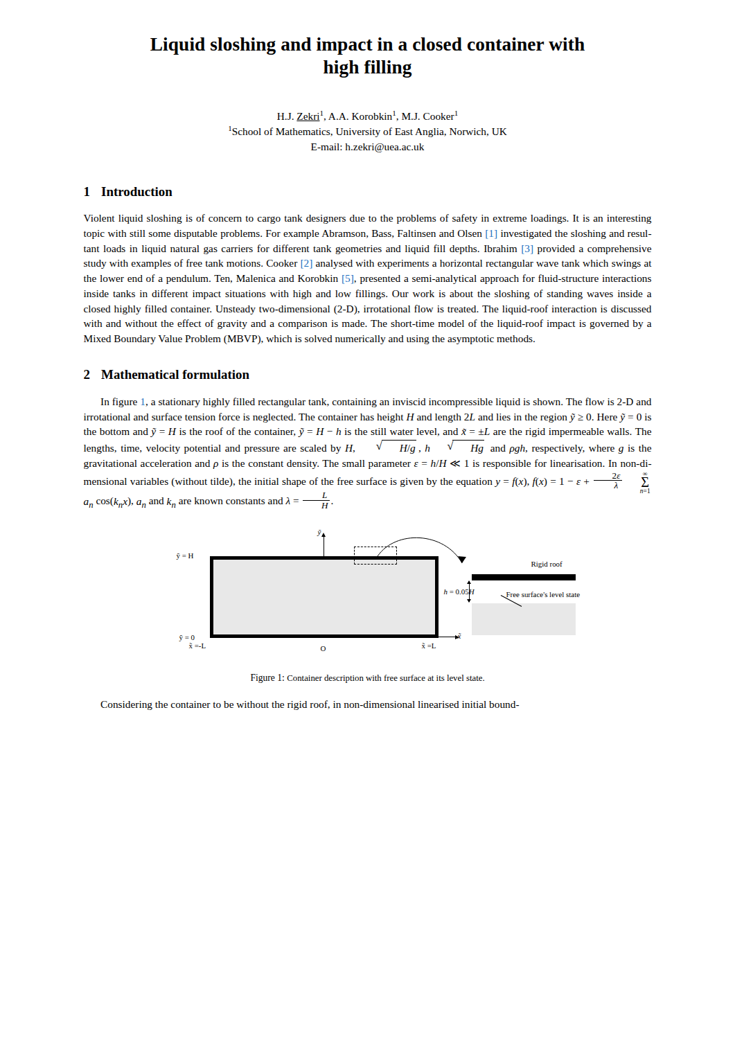Liquid sloshing and impact in a closed container with
high filling
H.J. Zekri1, A.A. Korobkin1, M.J. Cooker1 1School of Mathematics, University of East Anglia, Norwich, UK E-mail: h.zekri@uea.ac.uk
1 Introduction
Violent liquid sloshing is of concern to cargo tank designers due to the problems of safety in extreme loadings. It is an interesting topic with still some disputable problems. For example Abramson, Bass, Faltinsen and Olsen [1] investigated the sloshing and resultant loads in liquid natural gas carriers for different tank geometries and liquid fill depths. Ibrahim [3] provided a comprehensive study with examples of free tank motions. Cooker [2] analysed with experiments a horizontal rectangular wave tank which swings at the lower end of a pendulum. Ten, Malenica and Korobkin [5], presented a semi-analytical approach for fluid-structure interactions inside tanks in different impact situations with high and low fillings. Our work is about the sloshing of standing waves inside a closed highly filled container. Unsteady two-dimensional (2-D), irrotational flow is treated. The liquid-roof interaction is discussed with and without the effect of gravity and a comparison is made. The short-time model of the liquid-roof impact is governed by a Mixed Boundary Value Problem (MBVP), which is solved numerically and using the asymptotic methods.
2 Mathematical formulation
In figure 1, a stationary highly filled rectangular tank, containing an inviscid incompressible liquid is shown. The flow is 2-D and irrotational and surface tension force is neglected. The container has height H and length 2L and lies in the region ỹ ≥ 0. Here ỹ = 0 is the bottom and ỹ = H is the roof of the container, ỹ = H − h is the still water level, and x̃ = ±L are the rigid impermeable walls. The lengths, time, velocity potential and pressure are scaled by H, H/g, hHg and ρgh, respectively, where g is the gravitational acceleration and ρ is the constant density. The small parameter ε = h/H ≪ 1 is responsible for linearisation. In non-dimensional variables (without tilde), the initial shape of the free surface is given by the equation y = f(x), f(x) = 1 − ε + 2ε λ∞Σn=1 an cos(knx), an and kn are known constants and λ = LH.
ỹ
ỹ = H
ỹ = 0
x̃ =-L
x̃ =L
O
x̃
Rigid roof
Free surface's level state
h = 0.05H
Figure 1: Container description with free surface at its level state.
Considering the container to be without the rigid roof, in non-dimensional linearised initial bound-